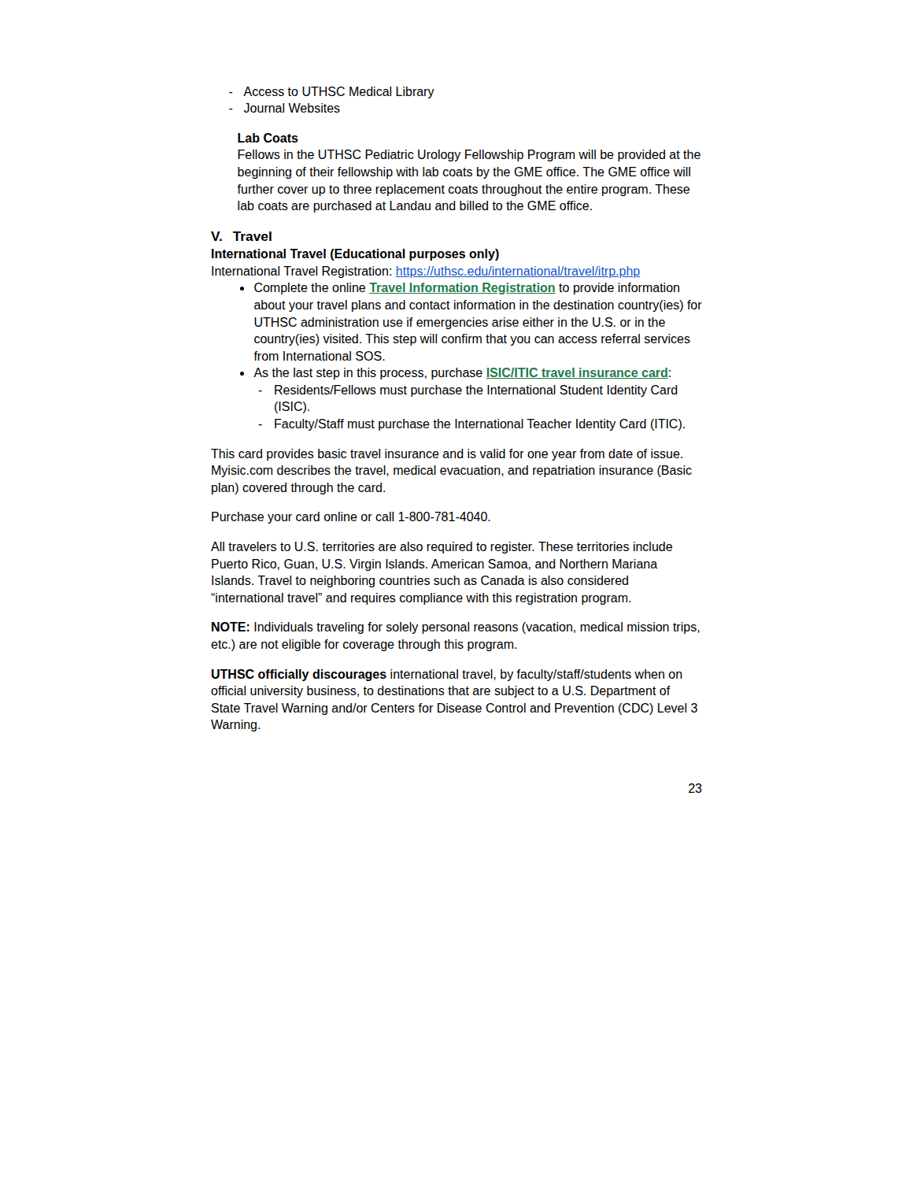Access to UTHSC Medical Library
Journal Websites
Lab Coats
Fellows in the UTHSC Pediatric Urology Fellowship Program will be provided at the beginning of their fellowship with lab coats by the GME office. The GME office will further cover up to three replacement coats throughout the entire program. These lab coats are purchased at Landau and billed to the GME office.
V. Travel
International Travel (Educational purposes only)
International Travel Registration: https://uthsc.edu/international/travel/itrp.php
Complete the online Travel Information Registration to provide information about your travel plans and contact information in the destination country(ies) for UTHSC administration use if emergencies arise either in the U.S. or in the country(ies) visited. This step will confirm that you can access referral services from International SOS.
As the last step in this process, purchase ISIC/ITIC travel insurance card:
Residents/Fellows must purchase the International Student Identity Card (ISIC).
Faculty/Staff must purchase the International Teacher Identity Card (ITIC).
This card provides basic travel insurance and is valid for one year from date of issue. Myisic.com describes the travel, medical evacuation, and repatriation insurance (Basic plan) covered through the card.
Purchase your card online or call 1-800-781-4040.
All travelers to U.S. territories are also required to register. These territories include Puerto Rico, Guan, U.S. Virgin Islands. American Samoa, and Northern Mariana Islands. Travel to neighboring countries such as Canada is also considered “international travel” and requires compliance with this registration program.
NOTE: Individuals traveling for solely personal reasons (vacation, medical mission trips, etc.) are not eligible for coverage through this program.
UTHSC officially discourages international travel, by faculty/staff/students when on official university business, to destinations that are subject to a U.S. Department of State Travel Warning and/or Centers for Disease Control and Prevention (CDC) Level 3 Warning.
23